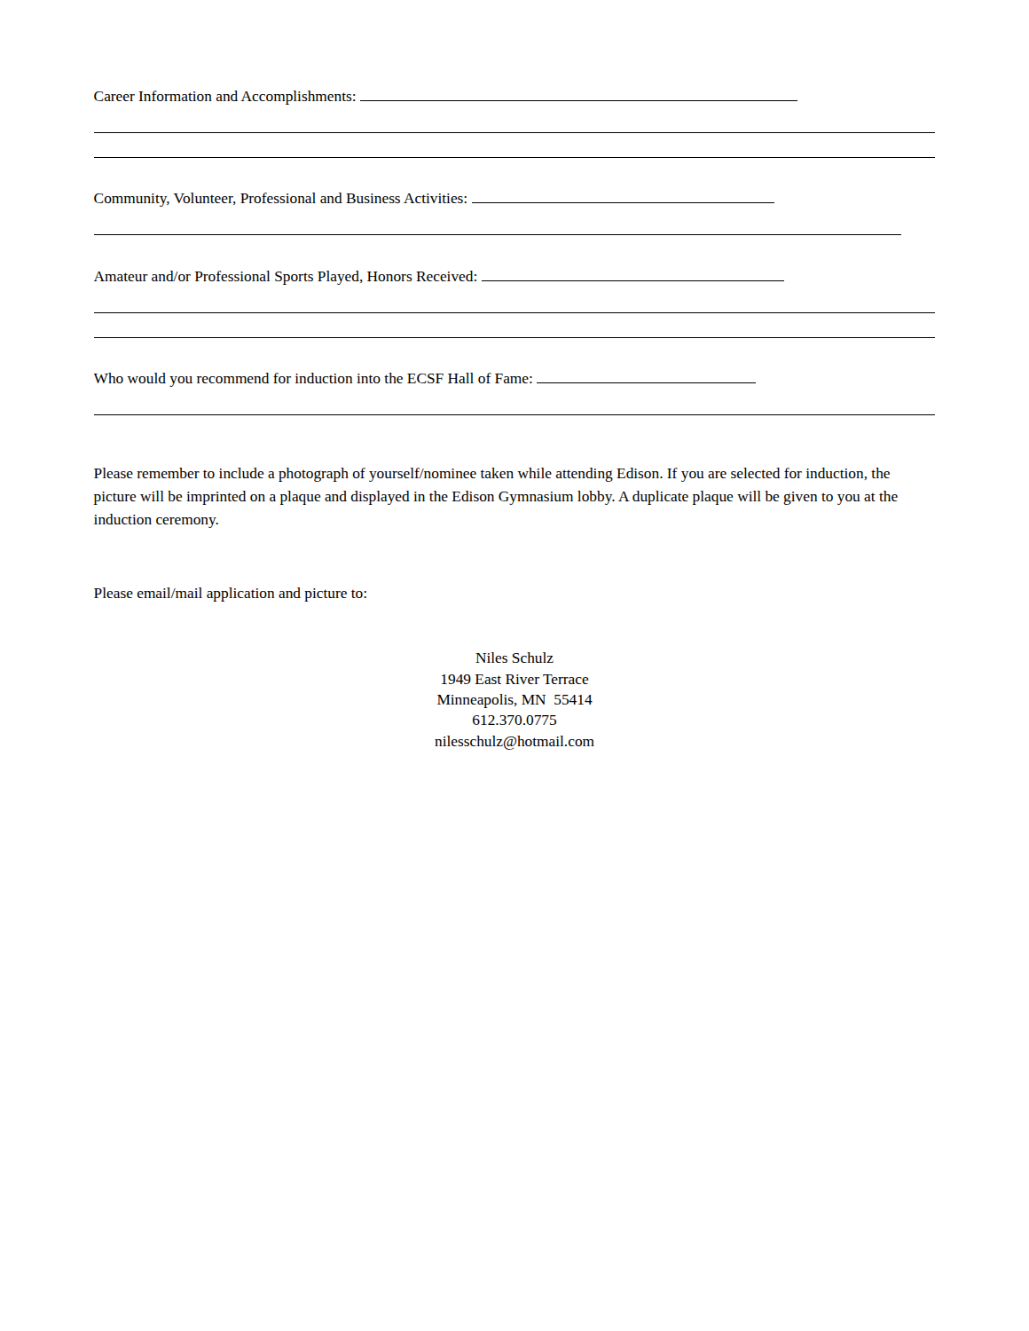Career Information and Accomplishments:
Community, Volunteer, Professional and Business Activities:
Amateur and/or Professional Sports Played, Honors Received:
Who would you recommend for induction into the ECSF Hall of Fame:
Please remember to include a photograph of yourself/nominee taken while attending Edison. If you are selected for induction, the picture will be imprinted on a plaque and displayed in the Edison Gymnasium lobby. A duplicate plaque will be given to you at the induction ceremony.
Please email/mail application and picture to:
Niles Schulz
1949 East River Terrace
Minneapolis, MN 55414
612.370.0775
nilesschulz@hotmail.com